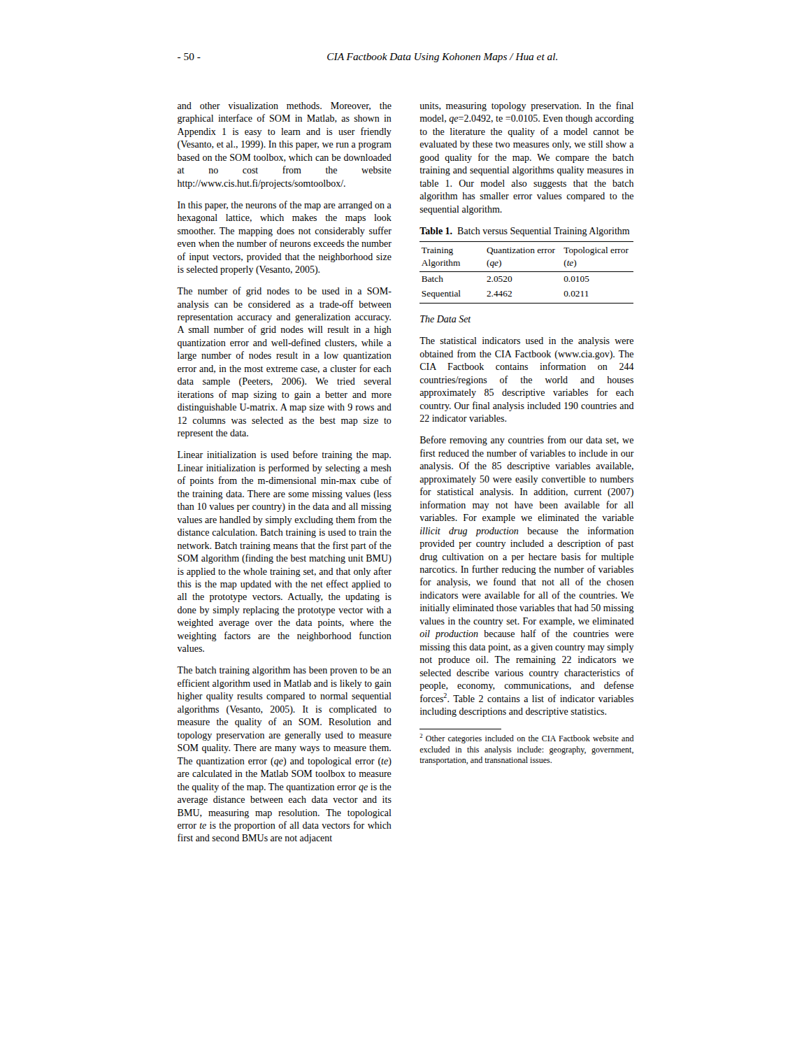- 50 -
CIA Factbook Data Using Kohonen Maps / Hua et al.
and other visualization methods. Moreover, the graphical interface of SOM in Matlab, as shown in Appendix 1 is easy to learn and is user friendly (Vesanto, et al., 1999). In this paper, we run a program based on the SOM toolbox, which can be downloaded at no cost from the website http://www.cis.hut.fi/projects/somtoolbox/.
In this paper, the neurons of the map are arranged on a hexagonal lattice, which makes the maps look smoother. The mapping does not considerably suffer even when the number of neurons exceeds the number of input vectors, provided that the neighborhood size is selected properly (Vesanto, 2005).
The number of grid nodes to be used in a SOM-analysis can be considered as a trade-off between representation accuracy and generalization accuracy. A small number of grid nodes will result in a high quantization error and well-defined clusters, while a large number of nodes result in a low quantization error and, in the most extreme case, a cluster for each data sample (Peeters, 2006). We tried several iterations of map sizing to gain a better and more distinguishable U-matrix. A map size with 9 rows and 12 columns was selected as the best map size to represent the data.
Linear initialization is used before training the map. Linear initialization is performed by selecting a mesh of points from the m-dimensional min-max cube of the training data. There are some missing values (less than 10 values per country) in the data and all missing values are handled by simply excluding them from the distance calculation. Batch training is used to train the network. Batch training means that the first part of the SOM algorithm (finding the best matching unit BMU) is applied to the whole training set, and that only after this is the map updated with the net effect applied to all the prototype vectors. Actually, the updating is done by simply replacing the prototype vector with a weighted average over the data points, where the weighting factors are the neighborhood function values.
The batch training algorithm has been proven to be an efficient algorithm used in Matlab and is likely to gain higher quality results compared to normal sequential algorithms (Vesanto, 2005). It is complicated to measure the quality of an SOM. Resolution and topology preservation are generally used to measure SOM quality. There are many ways to measure them. The quantization error (qe) and topological error (te) are calculated in the Matlab SOM toolbox to measure the quality of the map. The quantization error qe is the average distance between each data vector and its BMU, measuring map resolution. The topological error te is the proportion of all data vectors for which first and second BMUs are not adjacent
units, measuring topology preservation. In the final model, qe=2.0492, te =0.0105. Even though according to the literature the quality of a model cannot be evaluated by these two measures only, we still show a good quality for the map. We compare the batch training and sequential algorithms quality measures in table 1. Our model also suggests that the batch algorithm has smaller error values compared to the sequential algorithm.
Table 1. Batch versus Sequential Training Algorithm
| Training Algorithm | Quantization error ( qe ) | Topological error ( te ) |
| --- | --- | --- |
| Batch | 2.0520 | 0.0105 |
| Sequential | 2.4462 | 0.0211 |
The Data Set
The statistical indicators used in the analysis were obtained from the CIA Factbook (www.cia.gov). The CIA Factbook contains information on 244 countries/regions of the world and houses approximately 85 descriptive variables for each country. Our final analysis included 190 countries and 22 indicator variables.
Before removing any countries from our data set, we first reduced the number of variables to include in our analysis. Of the 85 descriptive variables available, approximately 50 were easily convertible to numbers for statistical analysis. In addition, current (2007) information may not have been available for all variables. For example we eliminated the variable illicit drug production because the information provided per country included a description of past drug cultivation on a per hectare basis for multiple narcotics. In further reducing the number of variables for analysis, we found that not all of the chosen indicators were available for all of the countries. We initially eliminated those variables that had 50 missing values in the country set. For example, we eliminated oil production because half of the countries were missing this data point, as a given country may simply not produce oil. The remaining 22 indicators we selected describe various country characteristics of people, economy, communications, and defense forces2. Table 2 contains a list of indicator variables including descriptions and descriptive statistics.
2 Other categories included on the CIA Factbook website and excluded in this analysis include: geography, government, transportation, and transnational issues.